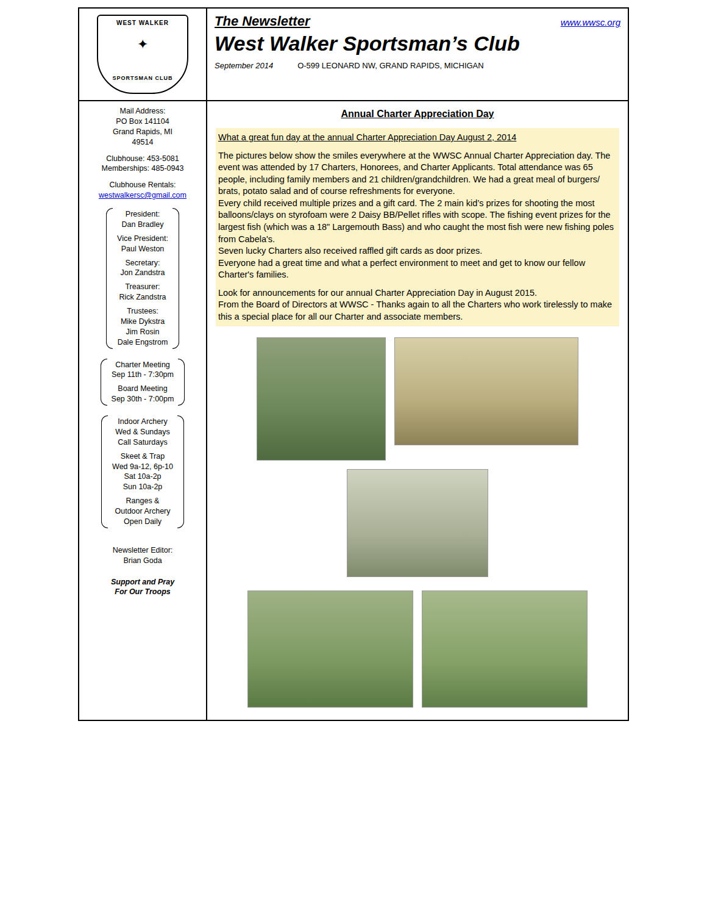WEST WALKER
✦
SPORTSMAN CLUB
The Newsletter www.wwsc.org
West Walker Sportsman’s Club
September 2014 O-599 LEONARD NW, GRAND RAPIDS, MICHIGAN
Mail Address:
PO Box 141104
Grand Rapids, MI
49514
Clubhouse: 453-5081
Memberships: 485-0943
Clubhouse Rentals:
westwalkersc@gmail.com
President:
Dan Bradley
Vice President:
Paul Weston
Secretary:
Jon Zandstra
Treasurer:
Rick Zandstra
Trustees:
Mike Dykstra
Jim Rosin
Dale Engstrom
Charter Meeting
Sep 11th - 7:30pm
Board Meeting
Sep 30th - 7:00pm
Indoor Archery
Wed & Sundays
Call Saturdays
Skeet & Trap
Wed 9a-12, 6p-10
Sat 10a-2p
Sun 10a-2p
Ranges &
Outdoor Archery
Open Daily
Newsletter Editor:
Brian Goda
Support and Pray
For Our Troops
Annual Charter Appreciation Day
What a great fun day at the annual Charter Appreciation Day August 2, 2014
The pictures below show the smiles everywhere at the WWSC Annual Charter Appreciation day. The event was attended by 17 Charters, Honorees, and Charter Applicants. Total attendance was 65 people, including family members and 21 children/grandchildren. We had a great meal of burgers/ brats, potato salad and of course refreshments for everyone.
Every child received multiple prizes and a gift card. The 2 main kid’s prizes for shooting the most balloons/clays on styrofoam were 2 Daisy BB/Pellet rifles with scope. The fishing event prizes for the largest fish (which was a 18" Largemouth Bass) and who caught the most fish were new fishing poles from Cabela's.
Seven lucky Charters also received raffled gift cards as door prizes.
Everyone had a great time and what a perfect environment to meet and get to know our fellow Charter's families.
Look for announcements for our annual Charter Appreciation Day in August 2015.
From the Board of Directors at WWSC - Thanks again to all the Charters who work tirelessly to make this a special place for all our Charter and associate members.